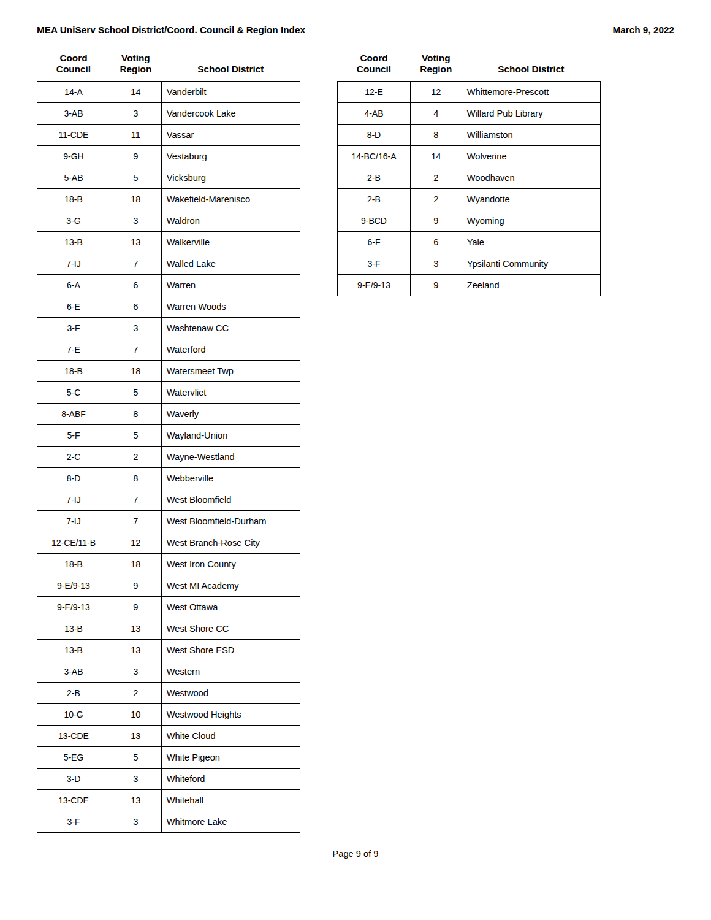MEA UniServ School District/Coord. Council & Region Index March 9, 2022
| Coord Council | Voting Region | School District |
| --- | --- | --- |
| 14-A | 14 | Vanderbilt |
| 3-AB | 3 | Vandercook Lake |
| 11-CDE | 11 | Vassar |
| 9-GH | 9 | Vestaburg |
| 5-AB | 5 | Vicksburg |
| 18-B | 18 | Wakefield-Marenisco |
| 3-G | 3 | Waldron |
| 13-B | 13 | Walkerville |
| 7-IJ | 7 | Walled Lake |
| 6-A | 6 | Warren |
| 6-E | 6 | Warren Woods |
| 3-F | 3 | Washtenaw CC |
| 7-E | 7 | Waterford |
| 18-B | 18 | Watersmeet Twp |
| 5-C | 5 | Watervliet |
| 8-ABF | 8 | Waverly |
| 5-F | 5 | Wayland-Union |
| 2-C | 2 | Wayne-Westland |
| 8-D | 8 | Webberville |
| 7-IJ | 7 | West Bloomfield |
| 7-IJ | 7 | West Bloomfield-Durham |
| 12-CE/11-B | 12 | West Branch-Rose City |
| 18-B | 18 | West Iron County |
| 9-E/9-13 | 9 | West MI Academy |
| 9-E/9-13 | 9 | West Ottawa |
| 13-B | 13 | West Shore CC |
| 13-B | 13 | West Shore ESD |
| 3-AB | 3 | Western |
| 2-B | 2 | Westwood |
| 10-G | 10 | Westwood Heights |
| 13-CDE | 13 | White Cloud |
| 5-EG | 5 | White Pigeon |
| 3-D | 3 | Whiteford |
| 13-CDE | 13 | Whitehall |
| 3-F | 3 | Whitmore Lake |
| Coord Council | Voting Region | School District |
| --- | --- | --- |
| 12-E | 12 | Whittemore-Prescott |
| 4-AB | 4 | Willard Pub Library |
| 8-D | 8 | Williamston |
| 14-BC/16-A | 14 | Wolverine |
| 2-B | 2 | Woodhaven |
| 2-B | 2 | Wyandotte |
| 9-BCD | 9 | Wyoming |
| 6-F | 6 | Yale |
| 3-F | 3 | Ypsilanti Community |
| 9-E/9-13 | 9 | Zeeland |
Page 9 of 9